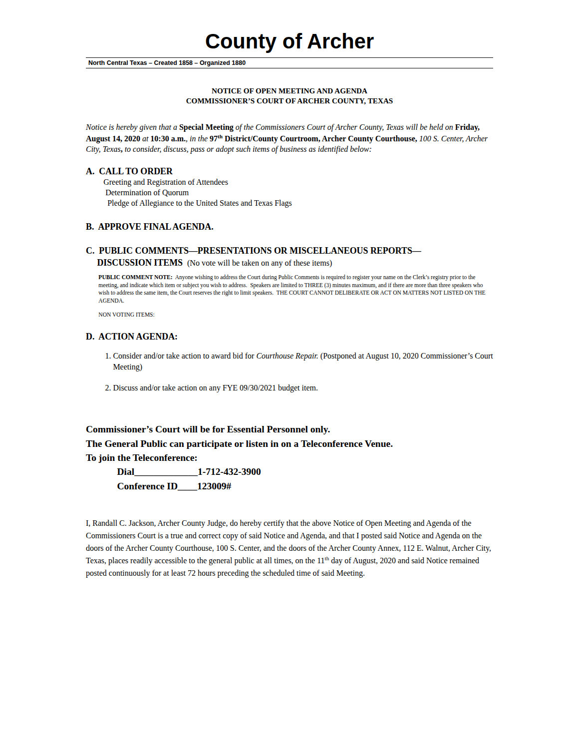County of Archer
North Central Texas – Created 1858 – Organized 1880
NOTICE OF OPEN MEETING AND AGENDA COMMISSIONER’S COURT OF ARCHER COUNTY, TEXAS
Notice is hereby given that a Special Meeting of the Commissioners Court of Archer County, Texas will be held on Friday, August 14, 2020 at 10:30 a.m., in the 97th District/County Courtroom, Archer County Courthouse, 100 S. Center, Archer City, Texas, to consider, discuss, pass or adopt such items of business as identified below:
A. CALL TO ORDER Greeting and Registration of Attendees Determination of Quorum Pledge of Allegiance to the United States and Texas Flags
B. APPROVE FINAL AGENDA.
C. PUBLIC COMMENTS—PRESENTATIONS OR MISCELLANEOUS REPORTS—
DISCUSSION ITEMS (No vote will be taken on any of these items)
PUBLIC COMMENT NOTE: Anyone wishing to address the Court during Public Comments is required to register your name on the Clerk’s registry prior to the meeting, and indicate which item or subject you wish to address. Speakers are limited to THREE (3) minutes maximum, and if there are more than three speakers who wish to address the same item, the Court reserves the right to limit speakers. THE COURT CANNOT DELIBERATE OR ACT ON MATTERS NOT LISTED ON THE AGENDA.
NON VOTING ITEMS:
D. ACTION AGENDA:
Consider and/or take action to award bid for Courthouse Repair. (Postponed at August 10, 2020 Commissioner’s Court Meeting)
Discuss and/or take action on any FYE 09/30/2021 budget item.
Commissioner’s Court will be for Essential Personnel only.
The General Public can participate or listen in on a Teleconference Venue.
To join the Teleconference:
Dial_____________1-712-432-3900 Conference ID____123009#
I, Randall C. Jackson, Archer County Judge, do hereby certify that the above Notice of Open Meeting and Agenda of the Commissioners Court is a true and correct copy of said Notice and Agenda, and that I posted said Notice and Agenda on the doors of the Archer County Courthouse, 100 S. Center, and the doors of the Archer County Annex, 112 E. Walnut, Archer City, Texas, places readily accessible to the general public at all times, on the 11th day of August, 2020 and said Notice remained posted continuously for at least 72 hours preceding the scheduled time of said Meeting.